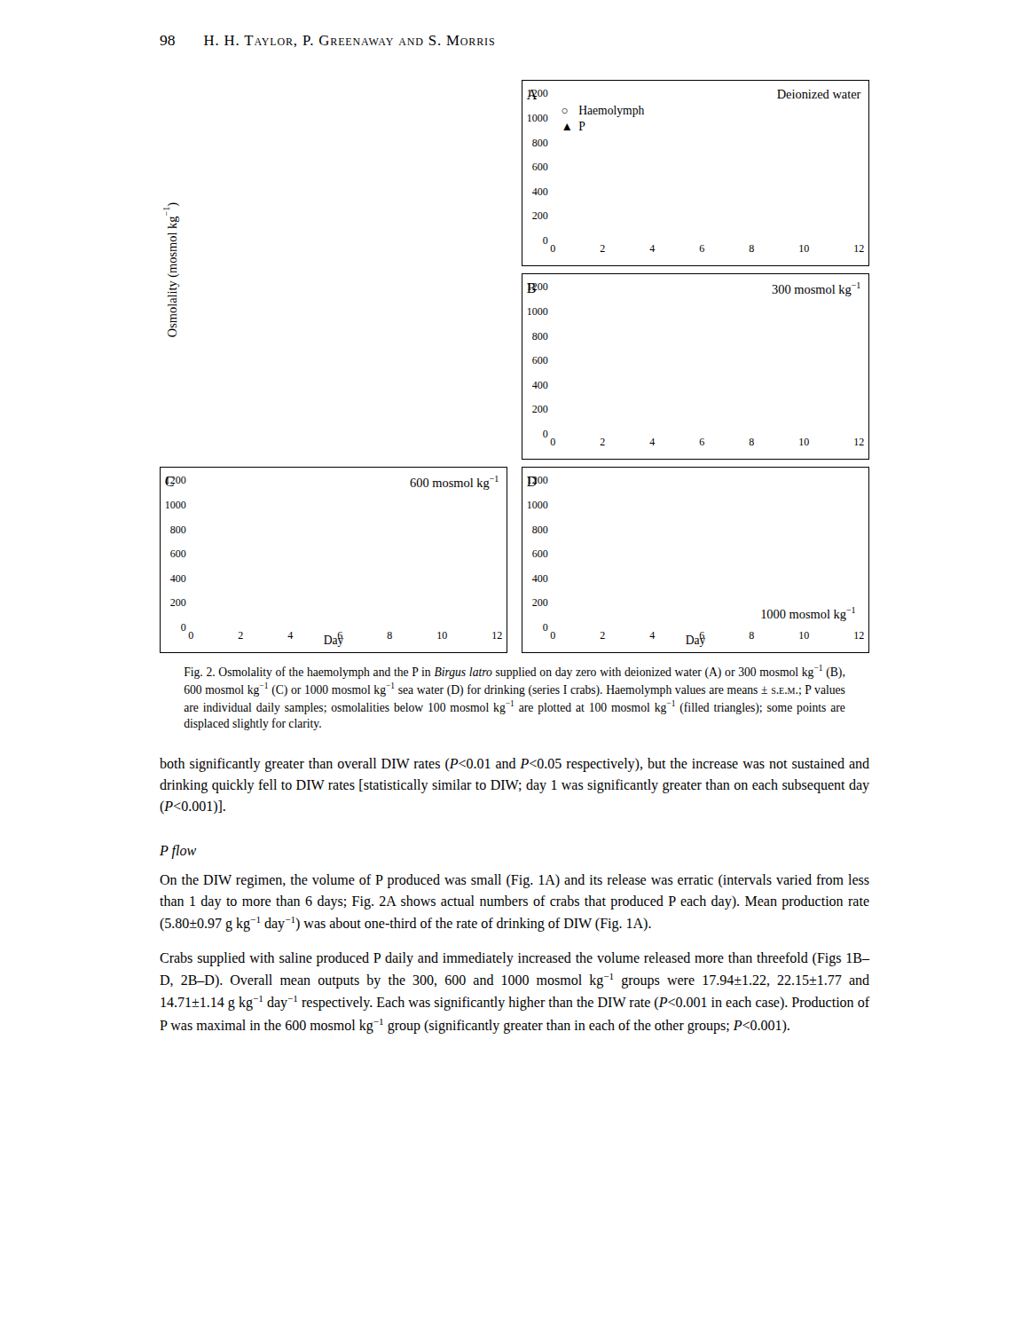98 H. H. Taylor, P. Greenaway and S. Morris
Osmolality (mosmol kg−1)
A Deionized water
○ Haemolymph
▲ P
120010008006004002000
024681012
B 300 mosmol kg−1
120010008006004002000
024681012
C 600 mosmol kg−1
120010008006004002000
024681012
Day
D 1000 mosmol kg−1
120010008006004002000
024681012
Day
Fig. 2. Osmolality of the haemolymph and the P in Birgus latro supplied on day zero with deionized water (A) or 300 mosmol kg−1 (B), 600 mosmol kg−1 (C) or 1000 mosmol kg−1 sea water (D) for drinking (series I crabs). Haemolymph values are means ± s.e.m.; P values are individual daily samples; osmolalities below 100 mosmol kg−1 are plotted at 100 mosmol kg−1 (filled triangles); some points are displaced slightly for clarity.
both significantly greater than overall DIW rates (P<0.01 and P<0.05 respectively), but the increase was not sustained and drinking quickly fell to DIW rates [statistically similar to DIW; day 1 was significantly greater than on each subsequent day (P<0.001)].
P flow
On the DIW regimen, the volume of P produced was small (Fig. 1A) and its release was erratic (intervals varied from less than 1 day to more than 6 days; Fig. 2A shows actual numbers of crabs that produced P each day). Mean production rate (5.80±0.97 g kg−1 day−1) was about one-third of the rate of drinking of DIW (Fig. 1A).
Crabs supplied with saline produced P daily and immediately increased the volume released more than threefold (Figs 1B–D, 2B–D). Overall mean outputs by the 300, 600 and 1000 mosmol kg−1 groups were 17.94±1.22, 22.15±1.77 and 14.71±1.14 g kg−1 day−1 respectively. Each was significantly higher than the DIW rate (P<0.001 in each case). Production of P was maximal in the 600 mosmol kg−1 group (significantly greater than in each of the other groups; P<0.001).